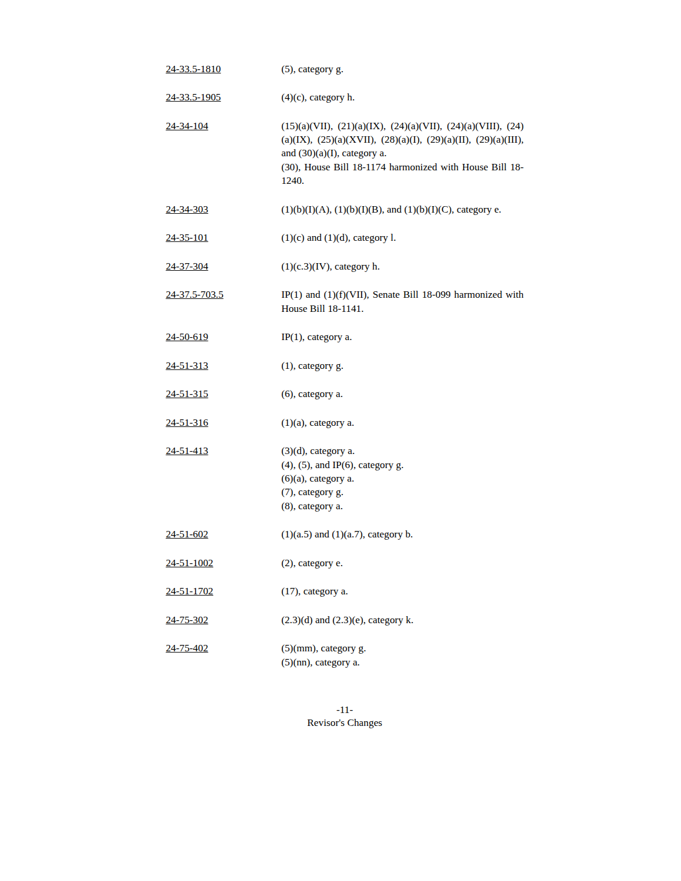| 24-33.5-1810 | (5), category g. |
| 24-33.5-1905 | (4)(c), category h. |
| 24-34-104 | (15)(a)(VII), (21)(a)(IX), (24)(a)(VII), (24)(a)(VIII), (24)(a)(IX), (25)(a)(XVII), (28)(a)(I), (29)(a)(II), (29)(a)(III), and (30)(a)(I), category a. (30), House Bill 18-1174 harmonized with House Bill 18-1240. |
| 24-34-303 | (1)(b)(I)(A), (1)(b)(I)(B), and (1)(b)(I)(C), category e. |
| 24-35-101 | (1)(c) and (1)(d), category l. |
| 24-37-304 | (1)(c.3)(IV), category h. |
| 24-37.5-703.5 | IP(1) and (1)(f)(VII), Senate Bill 18-099 harmonized with House Bill 18-1141. |
| 24-50-619 | IP(1), category a. |
| 24-51-313 | (1), category g. |
| 24-51-315 | (6), category a. |
| 24-51-316 | (1)(a), category a. |
| 24-51-413 | (3)(d), category a. (4), (5), and IP(6), category g. (6)(a), category a. (7), category g. (8), category a. |
| 24-51-602 | (1)(a.5) and (1)(a.7), category b. |
| 24-51-1002 | (2), category e. |
| 24-51-1702 | (17), category a. |
| 24-75-302 | (2.3)(d) and (2.3)(e), category k. |
| 24-75-402 | (5)(mm), category g. (5)(nn), category a. |
-11-
Revisor's Changes